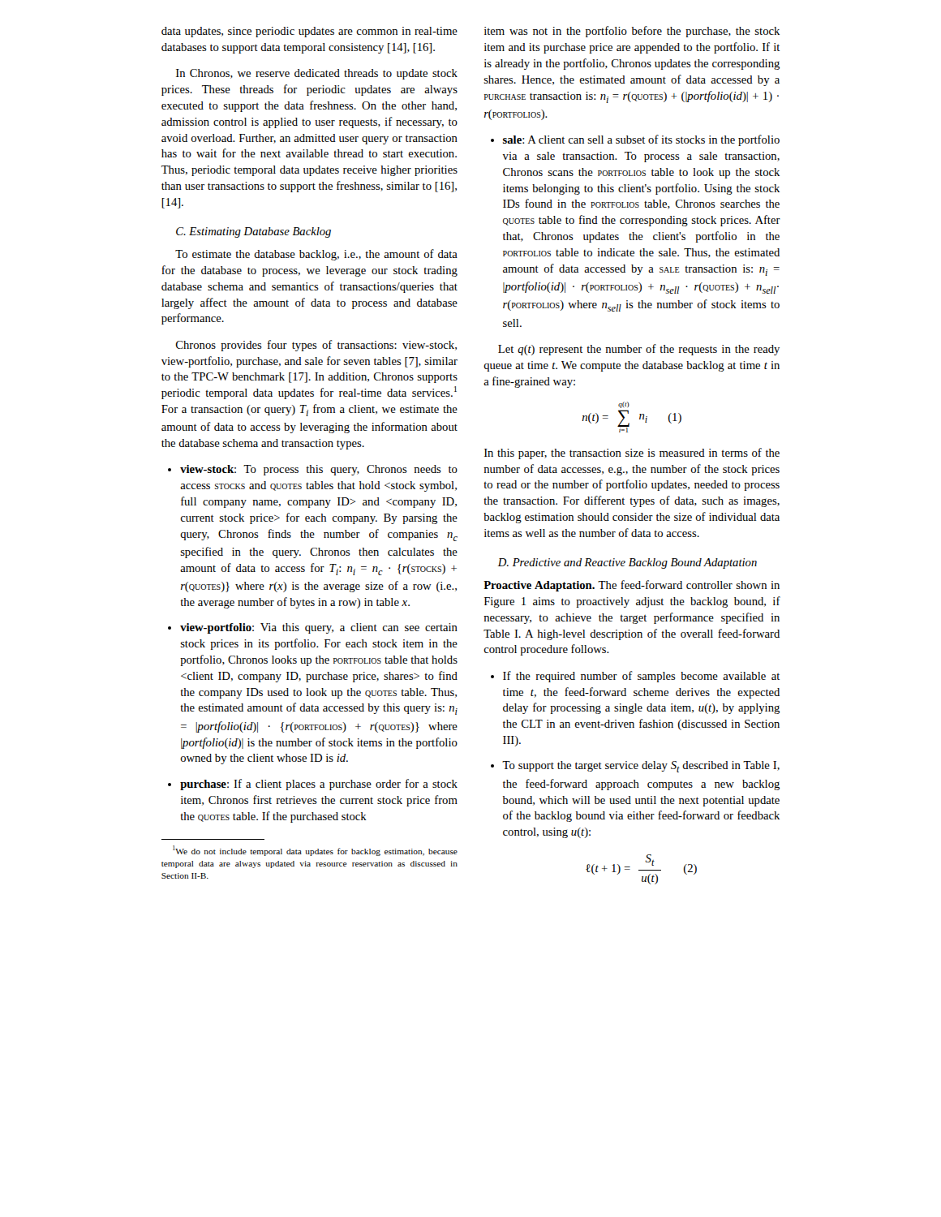data updates, since periodic updates are common in real-time databases to support data temporal consistency [14], [16].
In Chronos, we reserve dedicated threads to update stock prices. These threads for periodic updates are always executed to support the data freshness. On the other hand, admission control is applied to user requests, if necessary, to avoid overload. Further, an admitted user query or transaction has to wait for the next available thread to start execution. Thus, periodic temporal data updates receive higher priorities than user transactions to support the freshness, similar to [16], [14].
C. Estimating Database Backlog
To estimate the database backlog, i.e., the amount of data for the database to process, we leverage our stock trading database schema and semantics of transactions/queries that largely affect the amount of data to process and database performance.
Chronos provides four types of transactions: view-stock, view-portfolio, purchase, and sale for seven tables [7], similar to the TPC-W benchmark [17]. In addition, Chronos supports periodic temporal data updates for real-time data services.1 For a transaction (or query) Ti from a client, we estimate the amount of data to access by leveraging the information about the database schema and transaction types.
view-stock: To process this query, Chronos needs to access stocks and quotes tables that hold <stock symbol, full company name, company ID> and <company ID, current stock price> for each company. By parsing the query, Chronos finds the number of companies nc specified in the query. Chronos then calculates the amount of data to access for Ti: ni = nc · {r(stocks) + r(quotes)} where r(x) is the average size of a row (i.e., the average number of bytes in a row) in table x.
view-portfolio: Via this query, a client can see certain stock prices in its portfolio. For each stock item in the portfolio, Chronos looks up the portfolios table that holds <client ID, company ID, purchase price, shares> to find the company IDs used to look up the quotes table. Thus, the estimated amount of data accessed by this query is: ni = |portfolio(id)| · {r(portfolios) + r(quotes)} where |portfolio(id)| is the number of stock items in the portfolio owned by the client whose ID is id.
purchase: If a client places a purchase order for a stock item, Chronos first retrieves the current stock price from the quotes table. If the purchased stock
1We do not include temporal data updates for backlog estimation, because temporal data are always updated via resource reservation as discussed in Section II-B.
item was not in the portfolio before the purchase, the stock item and its purchase price are appended to the portfolio. If it is already in the portfolio, Chronos updates the corresponding shares. Hence, the estimated amount of data accessed by a purchase transaction is: ni = r(quotes) + (|portfolio(id)| + 1) · r(portfolios).
sale: A client can sell a subset of its stocks in the portfolio via a sale transaction. To process a sale transaction, Chronos scans the portfolios table to look up the stock items belonging to this client's portfolio. Using the stock IDs found in the portfolios table, Chronos searches the quotes table to find the corresponding stock prices. After that, Chronos updates the client's portfolio in the portfolios table to indicate the sale. Thus, the estimated amount of data accessed by a sale transaction is: ni = |portfolio(id)| · r(portfolios) + nsell · r(quotes) + nsell· r(portfolios) where nsell is the number of stock items to sell.
Let q(t) represent the number of the requests in the ready queue at time t. We compute the database backlog at time t in a fine-grained way:
n(t) = q(t) ∑ i=1 ni (1)
In this paper, the transaction size is measured in terms of the number of data accesses, e.g., the number of the stock prices to read or the number of portfolio updates, needed to process the transaction. For different types of data, such as images, backlog estimation should consider the size of individual data items as well as the number of data to access.
D. Predictive and Reactive Backlog Bound Adaptation
Proactive Adaptation. The feed-forward controller shown in Figure 1 aims to proactively adjust the backlog bound, if necessary, to achieve the target performance specified in Table I. A high-level description of the overall feed-forward control procedure follows.
If the required number of samples become available at time t, the feed-forward scheme derives the expected delay for processing a single data item, u(t), by applying the CLT in an event-driven fashion (discussed in Section III).
To support the target service delay St described in Table I, the feed-forward approach computes a new backlog bound, which will be used until the next potential update of the backlog bound via either feed-forward or feedback control, using u(t):
ℓ(t + 1) = St u(t) (2)